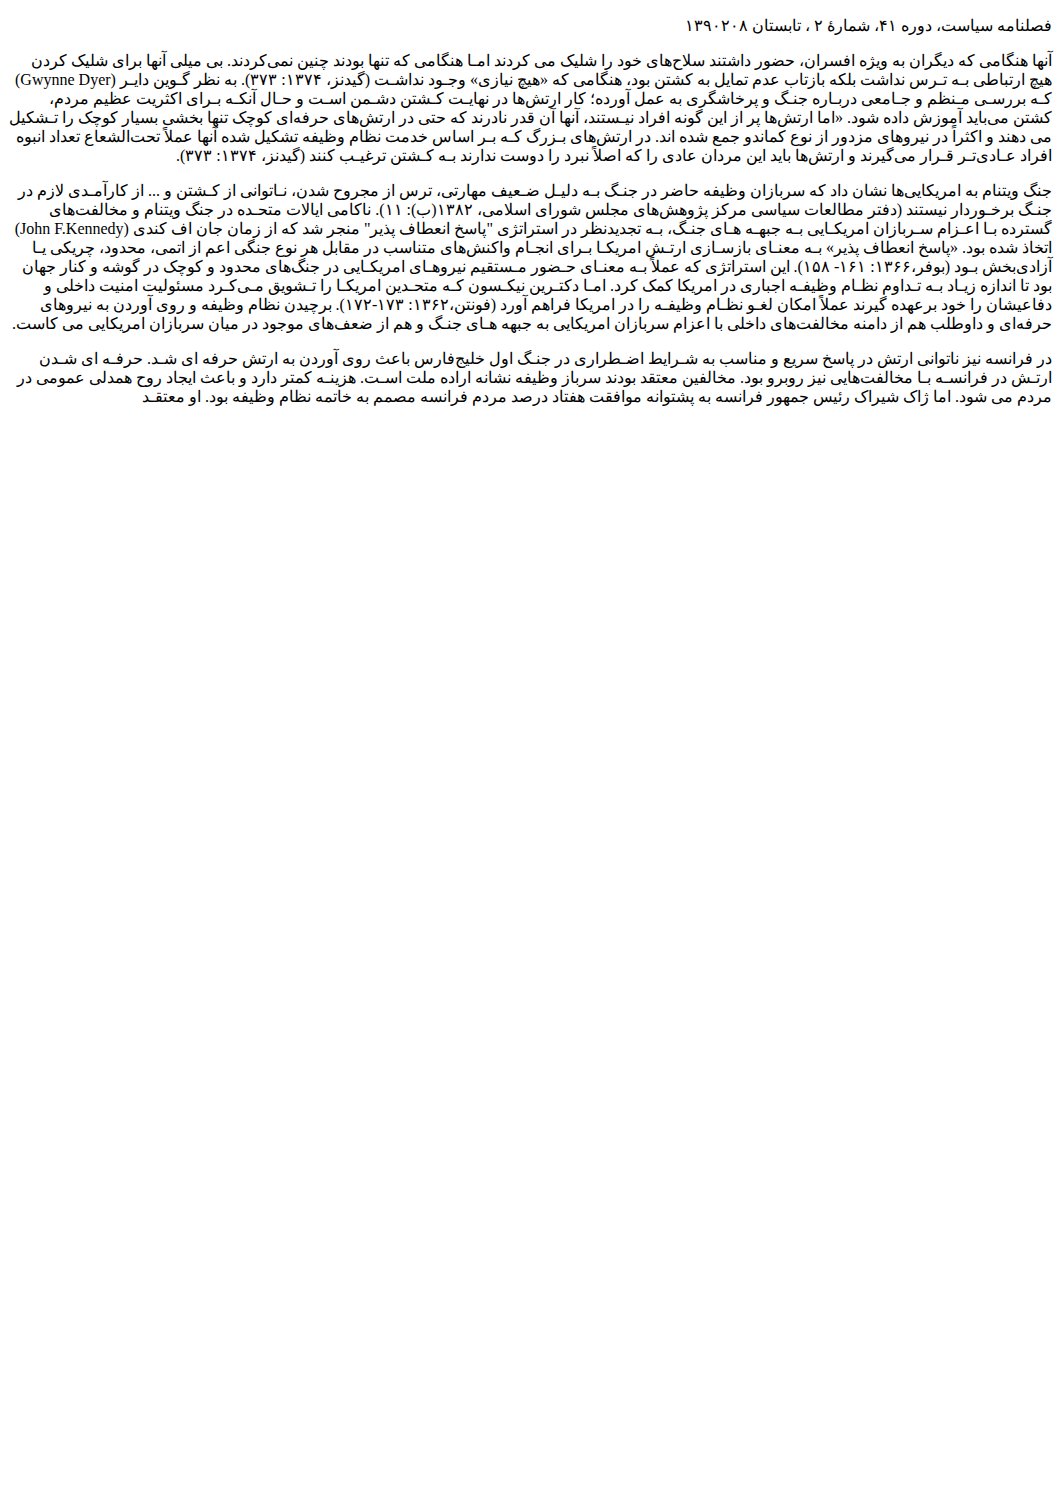فصلنامه سیاست، دوره ۴۱، شمارهٔ ۲ ، تابستان ۱۳۹۰۲۰۸
آنها هنگامی که دیگران به ویژه افسران، حضور داشتند سلاح‌های خود را شلیک می کردند امـا هنگامی که تنها بودند چنین نمی‌کردند. بی میلی آنها برای شلیک کردن هیچ ارتباطی بـه تـرس نداشت بلکه بازتاب عدم تمایل به کشتن بود، هنگامی که «هیچ نیازی» وجـود نداشـت (گیدنز، ۱۳۷۴: ۳۷۳). به نظر گـوین دایـر (Gwynne Dyer) کـه بررسـی مـنظم و جـامعی دربـاره جنـگ و پرخاشگری به عمل آورده؛ کار ارتش‌ها در نهایـت کـشتن دشـمن اسـت و حـال آنکـه بـرای اکثریت عظیم مردم، کشتن می‌باید آموزش داده شود. «اما ارتش‌ها پر از این گونه افراد نیـستند، آنها آن قدر نادرند که حتی در ارتش‌های حرفه‌ای کوچک تنها بخشی بسیار کوچک را تـشکیل می دهند و اکثراً در نیروهای مزدور از نوع کماندو جمع شده اند. در ارتش‌های بـزرگ کـه بـر اساس خدمت نظام وظیفه تشکیل شده آنها عملاً تحت‌الشعاع تعداد انبوه افراد عـادی‌تـر قـرار می‌گیرند و ارتش‌ها باید این مردان عادی را که اصلاً نبرد را دوست ندارند بـه کـشتن ترغیـب کنند (گیدنز، ۱۳۷۴: ۳۷۳).
جنگ ویتنام به امریکایی‌ها نشان داد که سربازان وظیفه حاضر در جنـگ بـه دلیـل ضـعیف مهارتی، ترس از مجروح شدن، نـاتوانی از کـشتن و ... از کارآمـدی لازم در جنـگ برخـوردار نیستند (دفتر مطالعات سیاسی مرکز پژوهش‌های مجلس شورای اسلامی، ۱۳۸۲(ب): ۱۱). ناکامی ایالات متحـده در جنگ ویتنام و مخالفت‌های گسترده بـا اعـزام سـربازان امریکـایی بـه جبهـه هـای جنـگ، بـه تجدیدنظر در استراتژی "پاسخ انعطاف پذیر" منجر شد که از زمان جان اف کندی (John F.Kennedy) اتخاذ شده بود. «پاسخ انعطاف پذیر» بـه معنـای بازسـازی ارتـش امریکـا بـرای انجـام واکنش‌های متناسب در مقابل هر نوع جنگی اعم از اتمی، محدود، چریکی یـا آزادی‌بخش بـود (بوفر،۱۳۶۶: ۱۶۱- ۱۵۸). این استراتژی که عملاً بـه معنـای حـضور مـستقیم نیروهـای امریکـایی در جنگ‌های محدود و کوچک در گوشه و کنار جهان بود تا اندازه زیـاد بـه تـداوم نظـام وظیفـه اجباری در امریکا کمک کرد. امـا دکتـرین نیکـسون کـه متحـدین امریکـا را تـشویق مـی‌کـرد مسئولیت امنیت داخلی و دفاعیشان را خود برعهده گیرند عملاً امکان لغـو نظـام وظیفـه را در امریکا فراهم آورد (فونتن،۱۳۶۲: ۱۷۳-۱۷۲). برچیدن نظام وظیفه و روی آوردن به نیروهای حرفه‌ای و داوطلب هم از دامنه مخالفت‌های داخلی با اعزام سربازان امریکایی به جبهه هـای جنـگ و هم از ضعف‌های موجود در میان سربازان امریکایی می کاست.
در فرانسه نیز ناتوانی ارتش در پاسخ سریع و مناسب به شـرایط اضـطراری در جنـگ اول خلیج‌فارس باعث روی آوردن به ارتش حرفه ای شـد. حرفـه ای شـدن ارتـش در فرانسـه بـا مخالفت‌هایی نیز روبرو بود. مخالفین معتقد بودند سرباز وظیفه نشانه اراده ملت اسـت. هزینـه کمتر دارد و باعث ایجاد روح همدلی عمومی در مردم می شود. اما ژاک شیراک رئیس جمهور فرانسه به پشتوانه موافقت هفتاد درصد مردم فرانسه مصمم به خاتمه نظام وظیفه بود. او معتقـد